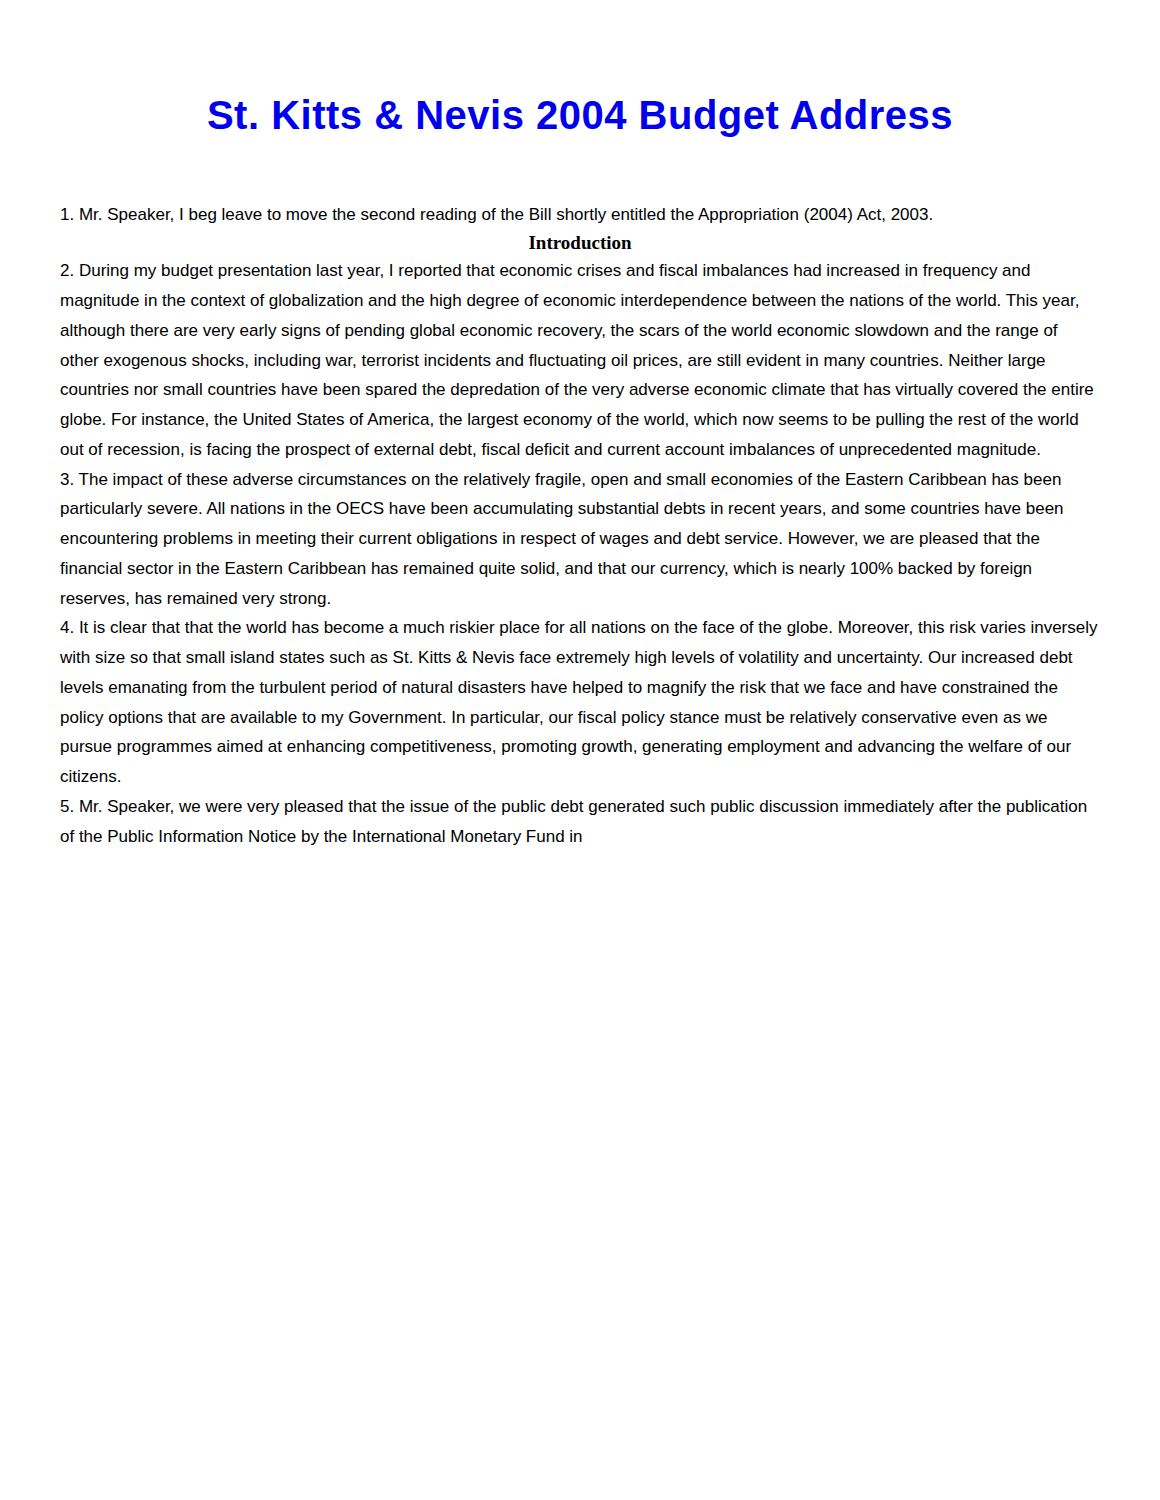St. Kitts & Nevis 2004 Budget Address
1. Mr. Speaker, I beg leave to move the second reading of the Bill shortly entitled the Appropriation (2004) Act, 2003.
Introduction
2. During my budget presentation last year, I reported that economic crises and fiscal imbalances had increased in frequency and magnitude in the context of globalization and the high degree of economic interdependence between the nations of the world. This year, although there are very early signs of pending global economic recovery, the scars of the world economic slowdown and the range of other exogenous shocks, including war, terrorist incidents and fluctuating oil prices, are still evident in many countries. Neither large countries nor small countries have been spared the depredation of the very adverse economic climate that has virtually covered the entire globe. For instance, the United States of America, the largest economy of the world, which now seems to be pulling the rest of the world out of recession, is facing the prospect of external debt, fiscal deficit and current account imbalances of unprecedented magnitude.
3. The impact of these adverse circumstances on the relatively fragile, open and small economies of the Eastern Caribbean has been particularly severe. All nations in the OECS have been accumulating substantial debts in recent years, and some countries have been encountering problems in meeting their current obligations in respect of wages and debt service. However, we are pleased that the financial sector in the Eastern Caribbean has remained quite solid, and that our currency, which is nearly 100% backed by foreign reserves, has remained very strong.
4. It is clear that that the world has become a much riskier place for all nations on the face of the globe. Moreover, this risk varies inversely with size so that small island states such as St. Kitts & Nevis face extremely high levels of volatility and uncertainty. Our increased debt levels emanating from the turbulent period of natural disasters have helped to magnify the risk that we face and have constrained the policy options that are available to my Government. In particular, our fiscal policy stance must be relatively conservative even as we pursue programmes aimed at enhancing competitiveness, promoting growth, generating employment and advancing the welfare of our citizens.
5. Mr. Speaker, we were very pleased that the issue of the public debt generated such public discussion immediately after the publication of the Public Information Notice by the International Monetary Fund in